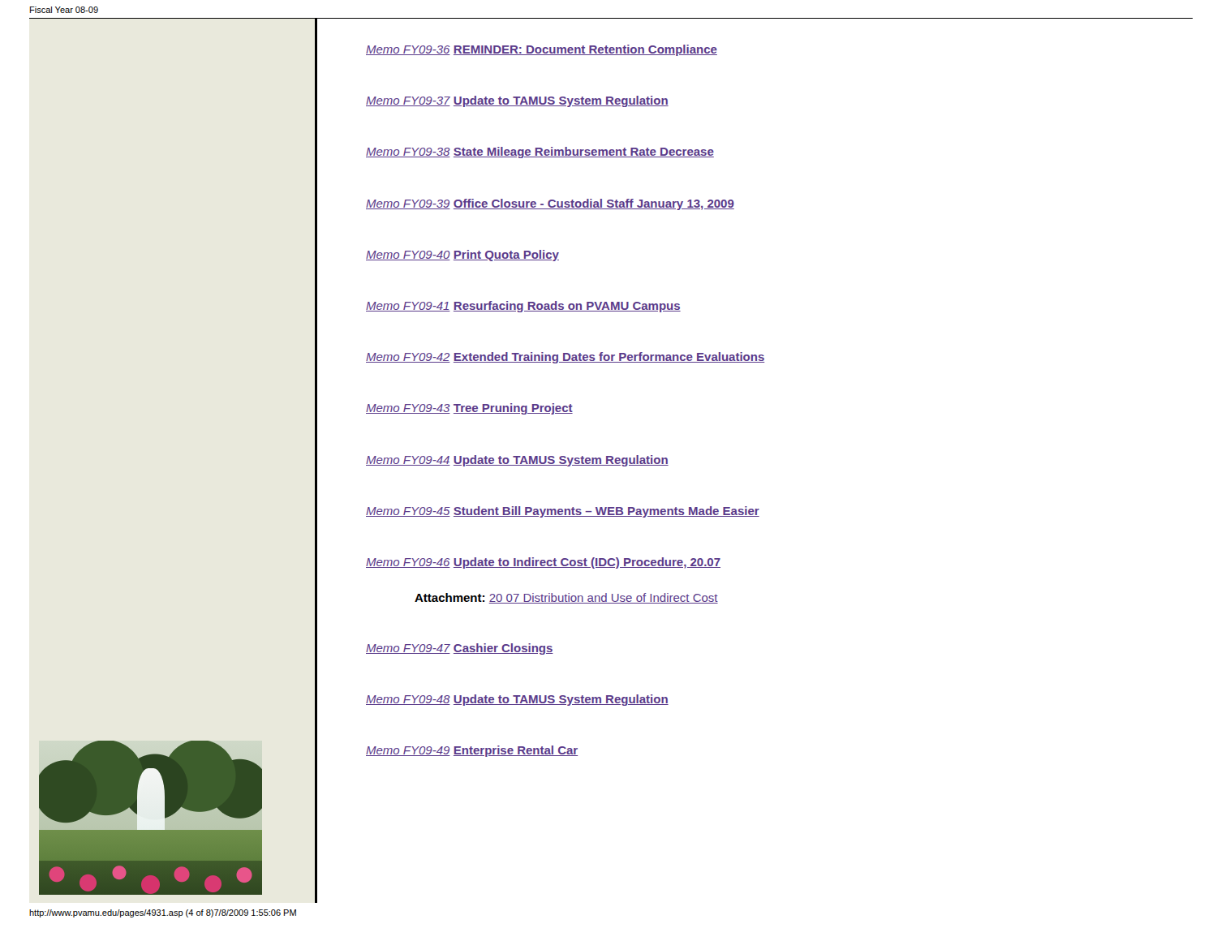Fiscal Year 08-09
Memo FY09-36 REMINDER: Document Retention Compliance
Memo FY09-37 Update to TAMUS System Regulation
Memo FY09-38 State Mileage Reimbursement Rate Decrease
Memo FY09-39 Office Closure - Custodial Staff January 13, 2009
Memo FY09-40 Print Quota Policy
Memo FY09-41 Resurfacing Roads on PVAMU Campus
Memo FY09-42 Extended Training Dates for Performance Evaluations
Memo FY09-43 Tree Pruning Project
Memo FY09-44 Update to TAMUS System Regulation
Memo FY09-45 Student Bill Payments – WEB Payments Made Easier
Memo FY09-46 Update to Indirect Cost (IDC) Procedure, 20.07
Attachment: 20 07 Distribution and Use of Indirect Cost
Memo FY09-47 Cashier Closings
Memo FY09-48 Update to TAMUS System Regulation
Memo FY09-49 Enterprise Rental Car
http://www.pvamu.edu/pages/4931.asp (4 of 8)7/8/2009 1:55:06 PM